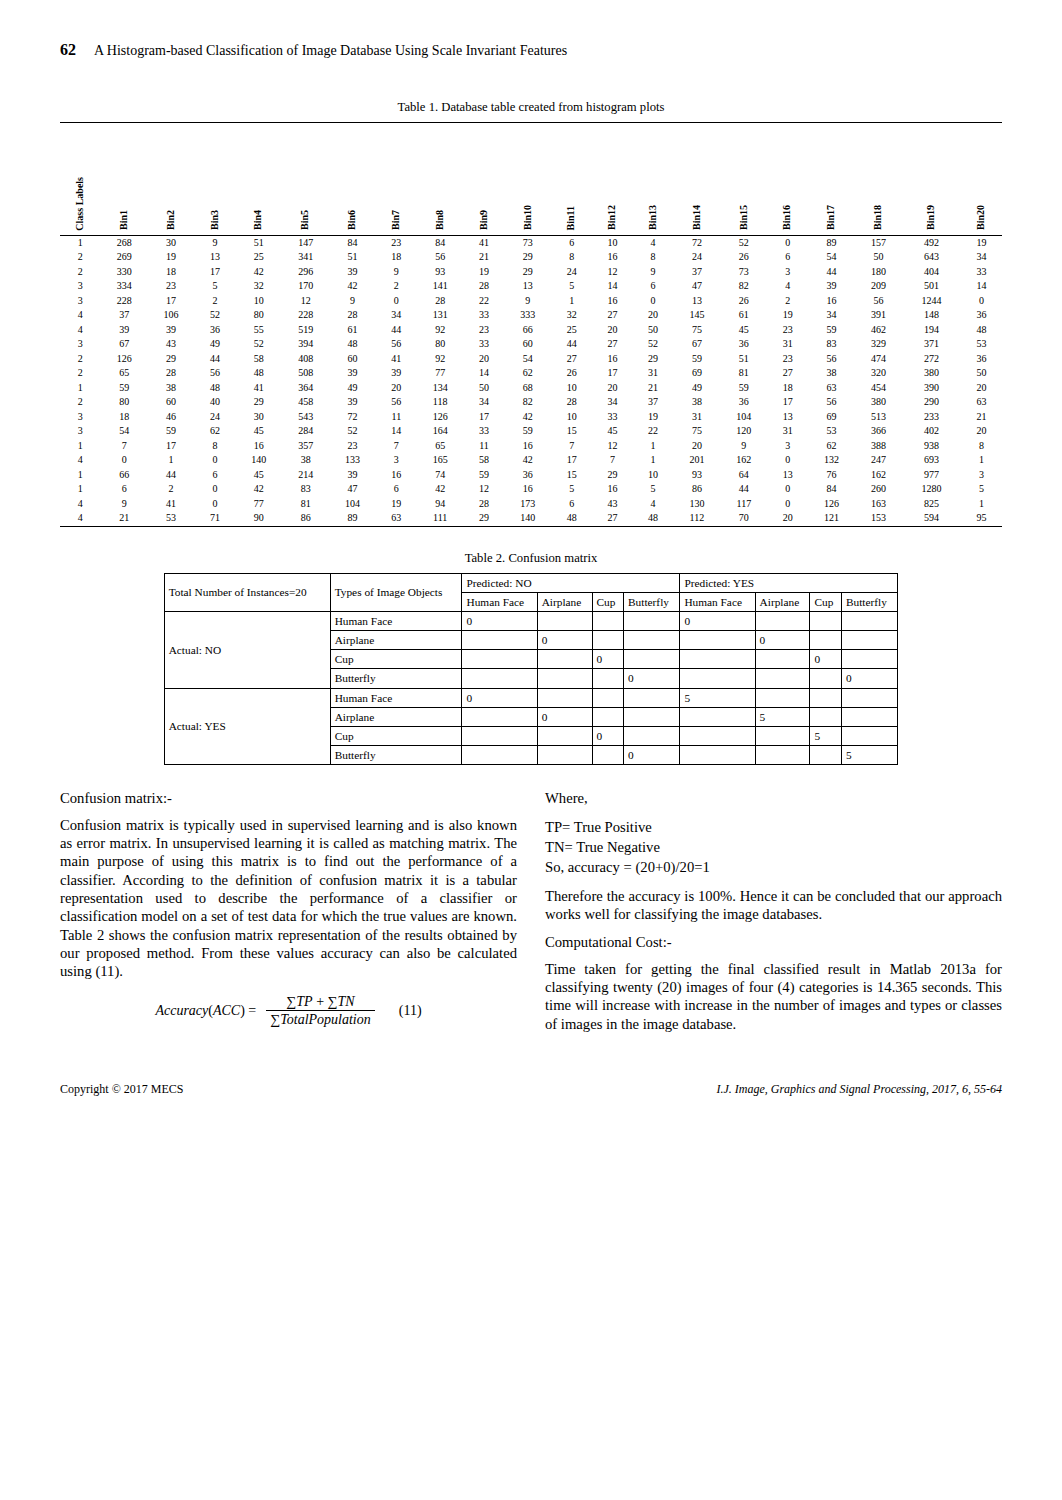62 A Histogram-based Classification of Image Database Using Scale Invariant Features
Table 1. Database table created from histogram plots
| Class Labels | Bin1 | Bin2 | Bin3 | Bin4 | Bin5 | Bin6 | Bin7 | Bin8 | Bin9 | Bin10 | Bin11 | Bin12 | Bin13 | Bin14 | Bin15 | Bin16 | Bin17 | Bin18 | Bin19 | Bin20 |
| --- | --- | --- | --- | --- | --- | --- | --- | --- | --- | --- | --- | --- | --- | --- | --- | --- | --- | --- | --- | --- |
| 1 | 268 | 30 | 9 | 51 | 147 | 84 | 23 | 84 | 41 | 73 | 6 | 10 | 4 | 72 | 52 | 0 | 89 | 157 | 492 | 19 |
| 2 | 269 | 19 | 13 | 25 | 341 | 51 | 18 | 56 | 21 | 29 | 8 | 16 | 8 | 24 | 26 | 6 | 54 | 50 | 643 | 34 |
| 2 | 330 | 18 | 17 | 42 | 296 | 39 | 9 | 93 | 19 | 29 | 24 | 12 | 9 | 37 | 73 | 3 | 44 | 180 | 404 | 33 |
| 3 | 334 | 23 | 5 | 32 | 170 | 42 | 2 | 141 | 28 | 13 | 5 | 14 | 6 | 47 | 82 | 4 | 39 | 209 | 501 | 14 |
| 3 | 228 | 17 | 2 | 10 | 12 | 9 | 0 | 28 | 22 | 9 | 1 | 16 | 0 | 13 | 26 | 2 | 16 | 56 | 1244 | 0 |
| 4 | 37 | 106 | 52 | 80 | 228 | 28 | 34 | 131 | 33 | 333 | 32 | 27 | 20 | 145 | 61 | 19 | 34 | 391 | 148 | 36 |
| 4 | 39 | 39 | 36 | 55 | 519 | 61 | 44 | 92 | 23 | 66 | 25 | 20 | 50 | 75 | 45 | 23 | 59 | 462 | 194 | 48 |
| 3 | 67 | 43 | 49 | 52 | 394 | 48 | 56 | 80 | 33 | 60 | 44 | 27 | 52 | 67 | 36 | 31 | 83 | 329 | 371 | 53 |
| 2 | 126 | 29 | 44 | 58 | 408 | 60 | 41 | 92 | 20 | 54 | 27 | 16 | 29 | 59 | 51 | 23 | 56 | 474 | 272 | 36 |
| 2 | 65 | 28 | 56 | 48 | 508 | 39 | 39 | 77 | 14 | 62 | 26 | 17 | 31 | 69 | 81 | 27 | 38 | 320 | 380 | 50 |
| 1 | 59 | 38 | 48 | 41 | 364 | 49 | 20 | 134 | 50 | 68 | 10 | 20 | 21 | 49 | 59 | 18 | 63 | 454 | 390 | 20 |
| 2 | 80 | 60 | 40 | 29 | 458 | 39 | 56 | 118 | 34 | 82 | 28 | 34 | 37 | 38 | 36 | 17 | 56 | 380 | 290 | 63 |
| 3 | 18 | 46 | 24 | 30 | 543 | 72 | 11 | 126 | 17 | 42 | 10 | 33 | 19 | 31 | 104 | 13 | 69 | 513 | 233 | 21 |
| 3 | 54 | 59 | 62 | 45 | 284 | 52 | 14 | 164 | 33 | 59 | 15 | 45 | 22 | 75 | 120 | 31 | 53 | 366 | 402 | 20 |
| 1 | 7 | 17 | 8 | 16 | 357 | 23 | 7 | 65 | 11 | 16 | 7 | 12 | 1 | 20 | 9 | 3 | 62 | 388 | 938 | 8 |
| 4 | 0 | 1 | 0 | 140 | 38 | 133 | 3 | 165 | 58 | 42 | 17 | 7 | 1 | 201 | 162 | 0 | 132 | 247 | 693 | 1 |
| 1 | 66 | 44 | 6 | 45 | 214 | 39 | 16 | 74 | 59 | 36 | 15 | 29 | 10 | 93 | 64 | 13 | 76 | 162 | 977 | 3 |
| 1 | 6 | 2 | 0 | 42 | 83 | 47 | 6 | 42 | 12 | 16 | 5 | 16 | 5 | 86 | 44 | 0 | 84 | 260 | 1280 | 5 |
| 4 | 9 | 41 | 0 | 77 | 81 | 104 | 19 | 94 | 28 | 173 | 6 | 43 | 4 | 130 | 117 | 0 | 126 | 163 | 825 | 1 |
| 4 | 21 | 53 | 71 | 90 | 86 | 89 | 63 | 111 | 29 | 140 | 48 | 27 | 48 | 112 | 70 | 20 | 121 | 153 | 594 | 95 |
Table 2. Confusion matrix
| Total Number of Instances=20 | Types of Image Objects | Predicted: NO | Predicted: YES |
| --- | --- | --- | --- |
| Human Face | Airplane | Cup | Butterfly | Human Face | Airplane | Cup | Butterfly |
| Actual: NO | Human Face | 0 | | | | 0 | | | |
| Airplane | | 0 | | | | 0 | | |
| Cup | | | 0 | | | | 0 | |
| Butterfly | | | | 0 | | | | 0 |
| Actual: YES | Human Face | 0 | | | | 5 | | | |
| Airplane | | 0 | | | | 5 | | |
| Cup | | | 0 | | | | 5 | |
| Butterfly | | | | 0 | | | | 5 |
Confusion matrix:-
Confusion matrix is typically used in supervised learning and is also known as error matrix. In unsupervised learning it is called as matching matrix. The main purpose of using this matrix is to find out the performance of a classifier. According to the definition of confusion matrix it is a tabular representation used to describe the performance of a classifier or classification model on a set of test data for which the true values are known. Table 2 shows the confusion matrix representation of the results obtained by our proposed method. From these values accuracy can also be calculated using (11).
Accuracy(ACC) = ∑TP + ∑TN ∑TotalPopulation (11)
Where,
TP= True Positive
TN= True Negative
So, accuracy = (20+0)/20=1
Therefore the accuracy is 100%. Hence it can be concluded that our approach works well for classifying the image databases.
Computational Cost:-
Time taken for getting the final classified result in Matlab 2013a for classifying twenty (20) images of four (4) categories is 14.365 seconds. This time will increase with increase in the number of images and types or classes of images in the image database.
Copyright © 2017 MECS I.J. Image, Graphics and Signal Processing, 2017, 6, 55-64